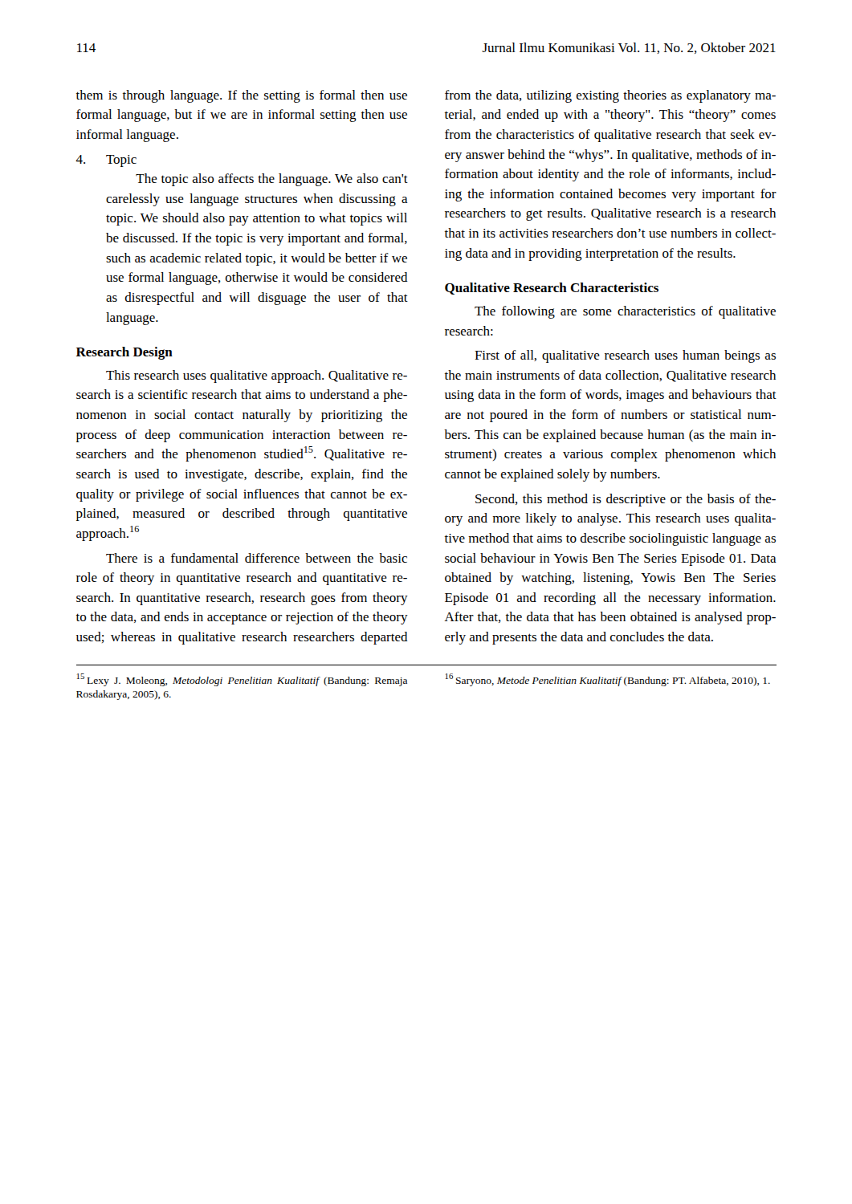114 Jurnal Ilmu Komunikasi Vol. 11, No. 2, Oktober 2021
them is through language. If the setting is formal then use formal language, but if we are in informal setting then use informal language.
4.
Topic
The topic also affects the language. We also can't carelessly use language structures when discussing a topic. We should also pay attention to what topics will be discussed. If the topic is very important and formal, such as academic related topic, it would be better if we use formal language, otherwise it would be considered as disrespectful and will disguage the user of that language.
Research Design
This research uses qualitative approach. Qualitative research is a scientific research that aims to understand a phenomenon in social contact naturally by prioritizing the process of deep communication interaction between researchers and the phenomenon studied15. Qualitative research is used to investigate, describe, explain, find the quality or privilege of social influences that cannot be explained, measured or described through quantitative approach.16
There is a fundamental difference between the basic role of theory in quantitative research and quantitative research. In quantitative research, research goes from theory to the data, and ends in acceptance or rejection of the theory used; whereas in qualitative research researchers departed from the data, utilizing existing theories as explanatory material, and ended up with a "theory". This “theory” comes from the characteristics of qualitative research that seek every answer behind the “whys”. In qualitative, methods of information about identity and the role of informants, including the information contained becomes very important for researchers to get results. Qualitative research is a research that in its activities researchers don’t use numbers in collecting data and in providing interpretation of the results.
Qualitative Research Characteristics
The following are some characteristics of qualitative research:
First of all, qualitative research uses human beings as the main instruments of data collection, Qualitative research using data in the form of words, images and behaviours that are not poured in the form of numbers or statistical numbers. This can be explained because human (as the main instrument) creates a various complex phenomenon which cannot be explained solely by numbers.
Second, this method is descriptive or the basis of theory and more likely to analyse. This research uses qualitative method that aims to describe sociolinguistic language as social behaviour in Yowis Ben The Series Episode 01. Data obtained by watching, listening, Yowis Ben The Series Episode 01 and recording all the necessary information. After that, the data that has been obtained is analysed properly and presents the data and concludes the data.
15 Lexy J. Moleong, Metodologi Penelitian Kualitatif (Bandung: Remaja Rosdakarya, 2005), 6.
16 Saryono, Metode Penelitian Kualitatif (Bandung: PT. Alfabeta, 2010), 1.